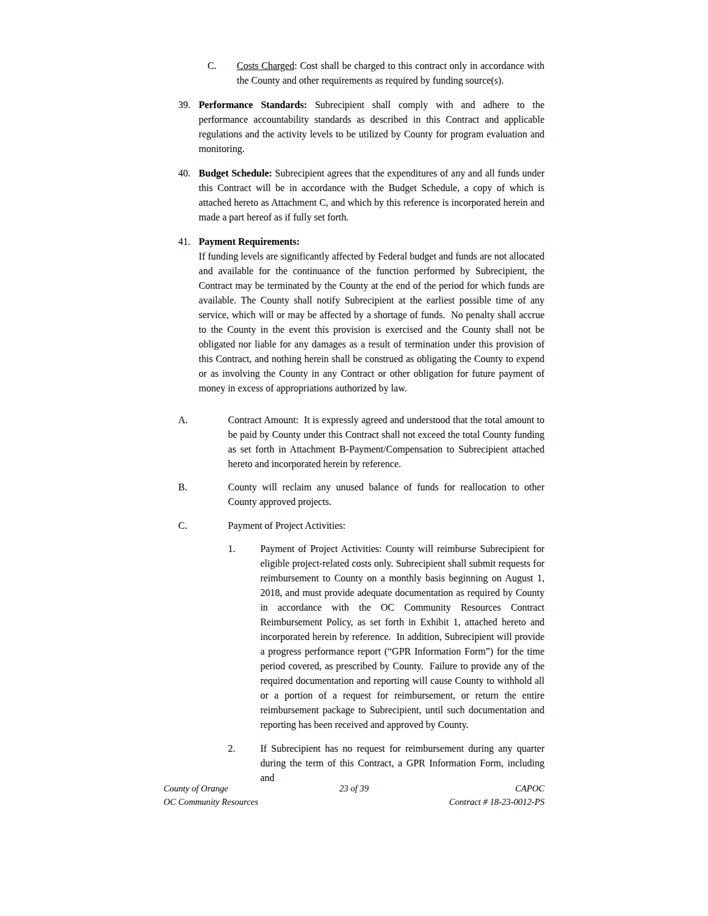C.
Costs Charged: Cost shall be charged to this contract only in accordance with the County and other requirements as required by funding source(s).
39.
Performance Standards: Subrecipient shall comply with and adhere to the performance accountability standards as described in this Contract and applicable regulations and the activity levels to be utilized by County for program evaluation and monitoring.
40.
Budget Schedule: Subrecipient agrees that the expenditures of any and all funds under this Contract will be in accordance with the Budget Schedule, a copy of which is attached hereto as Attachment C, and which by this reference is incorporated herein and made a part hereof as if fully set forth.
41.
Payment Requirements:
If funding levels are significantly affected by Federal budget and funds are not allocated and available for the continuance of the function performed by Subrecipient, the Contract may be terminated by the County at the end of the period for which funds are available. The County shall notify Subrecipient at the earliest possible time of any service, which will or may be affected by a shortage of funds. No penalty shall accrue to the County in the event this provision is exercised and the County shall not be obligated nor liable for any damages as a result of termination under this provision of this Contract, and nothing herein shall be construed as obligating the County to expend or as involving the County in any Contract or other obligation for future payment of money in excess of appropriations authorized by law.
A.
Contract Amount: It is expressly agreed and understood that the total amount to be paid by County under this Contract shall not exceed the total County funding as set forth in Attachment B-Payment/Compensation to Subrecipient attached hereto and incorporated herein by reference.
B.
County will reclaim any unused balance of funds for reallocation to other County approved projects.
C.
Payment of Project Activities:
1.
Payment of Project Activities: County will reimburse Subrecipient for eligible project-related costs only. Subrecipient shall submit requests for reimbursement to County on a monthly basis beginning on August 1, 2018, and must provide adequate documentation as required by County in accordance with the OC Community Resources Contract Reimbursement Policy, as set forth in Exhibit 1, attached hereto and incorporated herein by reference. In addition, Subrecipient will provide a progress performance report (“GPR Information Form”) for the time period covered, as prescribed by County. Failure to provide any of the required documentation and reporting will cause County to withhold all or a portion of a request for reimbursement, or return the entire reimbursement package to Subrecipient, until such documentation and reporting has been received and approved by County.
2.
If Subrecipient has no request for reimbursement during any quarter during the term of this Contract, a GPR Information Form, including and
County of Orange
23 of 39
CAPOC
OC Community Resources
Contract # 18-23-0012-PS